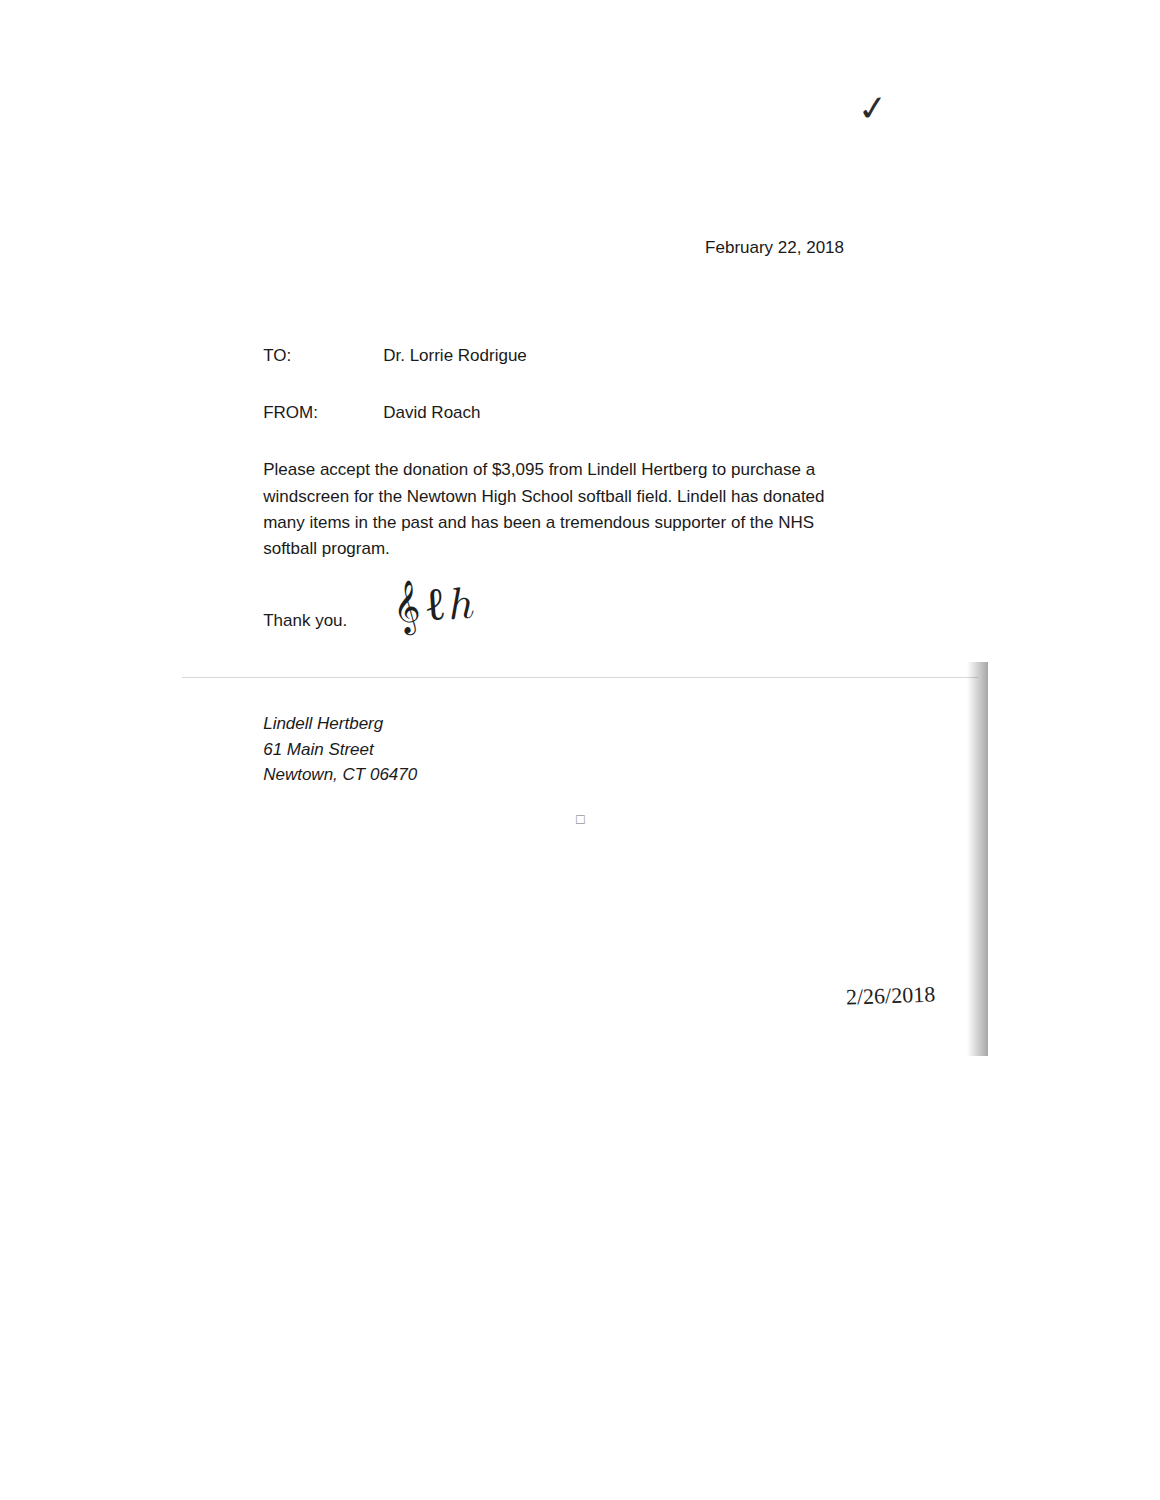✓
February 22, 2018
TO:
Dr. Lorrie Rodrigue
FROM:
David Roach
Please accept the donation of $3,095 from Lindell Hertberg to purchase a windscreen for the Newtown High School softball field. Lindell has donated many items in the past and has been a tremendous supporter of the NHS softball program.
Thank you.
𝄞 ℓ ℎ
Lindell Hertberg
61 Main Street
Newtown, CT 06470
☐
2/26/2018